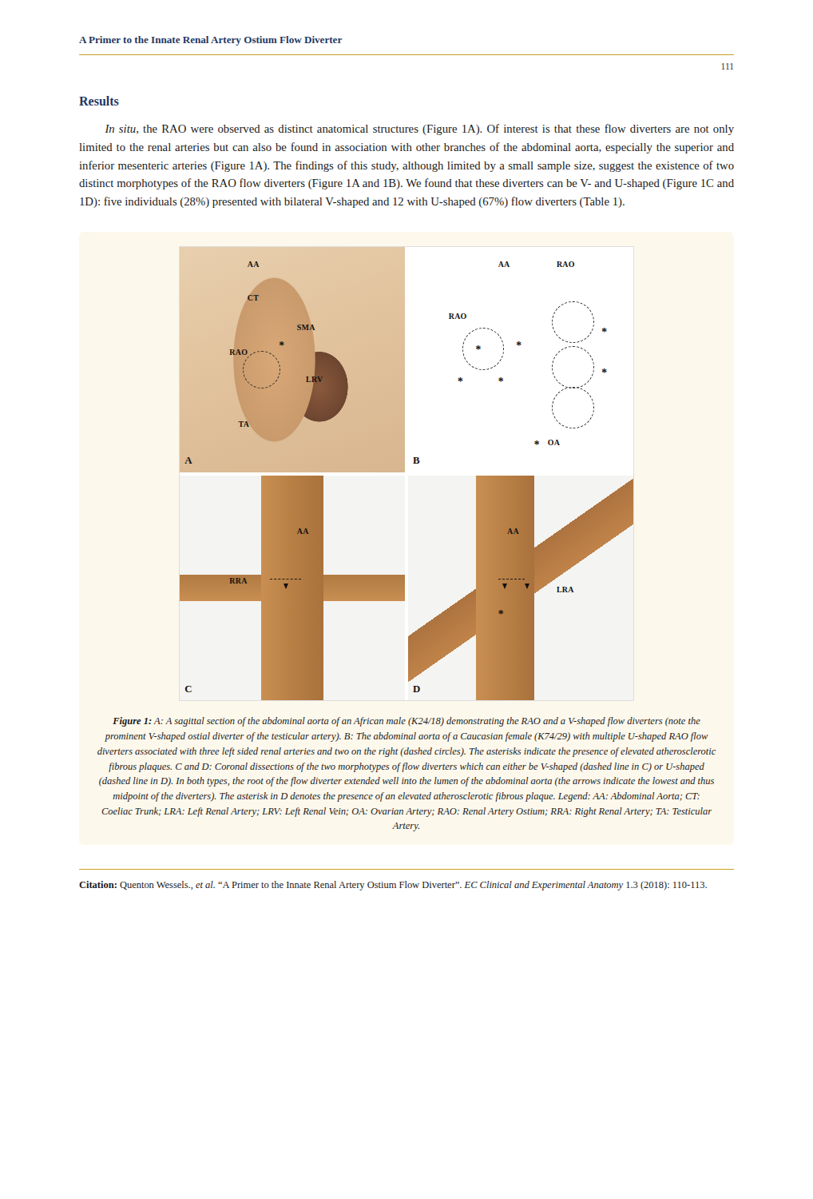A Primer to the Innate Renal Artery Ostium Flow Diverter
111
Results
In situ, the RAO were observed as distinct anatomical structures (Figure 1A). Of interest is that these flow diverters are not only limited to the renal arteries but can also be found in association with other branches of the abdominal aorta, especially the superior and inferior mesenteric arteries (Figure 1A). The findings of this study, although limited by a small sample size, suggest the existence of two distinct morphotypes of the RAO flow diverters (Figure 1A and 1B). We found that these diverters can be V- and U-shaped (Figure 1C and 1D): five individuals (28%) presented with bilateral V-shaped and 12 with U-shaped (67%) flow diverters (Table 1).
AA CT SMA RAO LRV TA *
A
AA RAO RAO OA
* * * * * * * B
AA RRA
C
AA LRA
* D
Figure 1: A: A sagittal section of the abdominal aorta of an African male (K24/18) demonstrating the RAO and a V-shaped flow diverters (note the prominent V-shaped ostial diverter of the testicular artery). B: The abdominal aorta of a Caucasian female (K74/29) with multiple U-shaped RAO flow diverters associated with three left sided renal arteries and two on the right (dashed circles). The asterisks indicate the presence of elevated atherosclerotic fibrous plaques. C and D: Coronal dissections of the two morphotypes of flow diverters which can either be V-shaped (dashed line in C) or U-shaped (dashed line in D). In both types, the root of the flow diverter extended well into the lumen of the abdominal aorta (the arrows indicate the lowest and thus midpoint of the diverters). The asterisk in D denotes the presence of an elevated atherosclerotic fibrous plaque. Legend: AA: Abdominal Aorta; CT: Coeliac Trunk; LRA: Left Renal Artery; LRV: Left Renal Vein; OA: Ovarian Artery; RAO: Renal Artery Ostium; RRA: Right Renal Artery; TA: Testicular Artery.
Citation: Quenton Wessels., et al. “A Primer to the Innate Renal Artery Ostium Flow Diverter”. EC Clinical and Experimental Anatomy 1.3 (2018): 110-113.